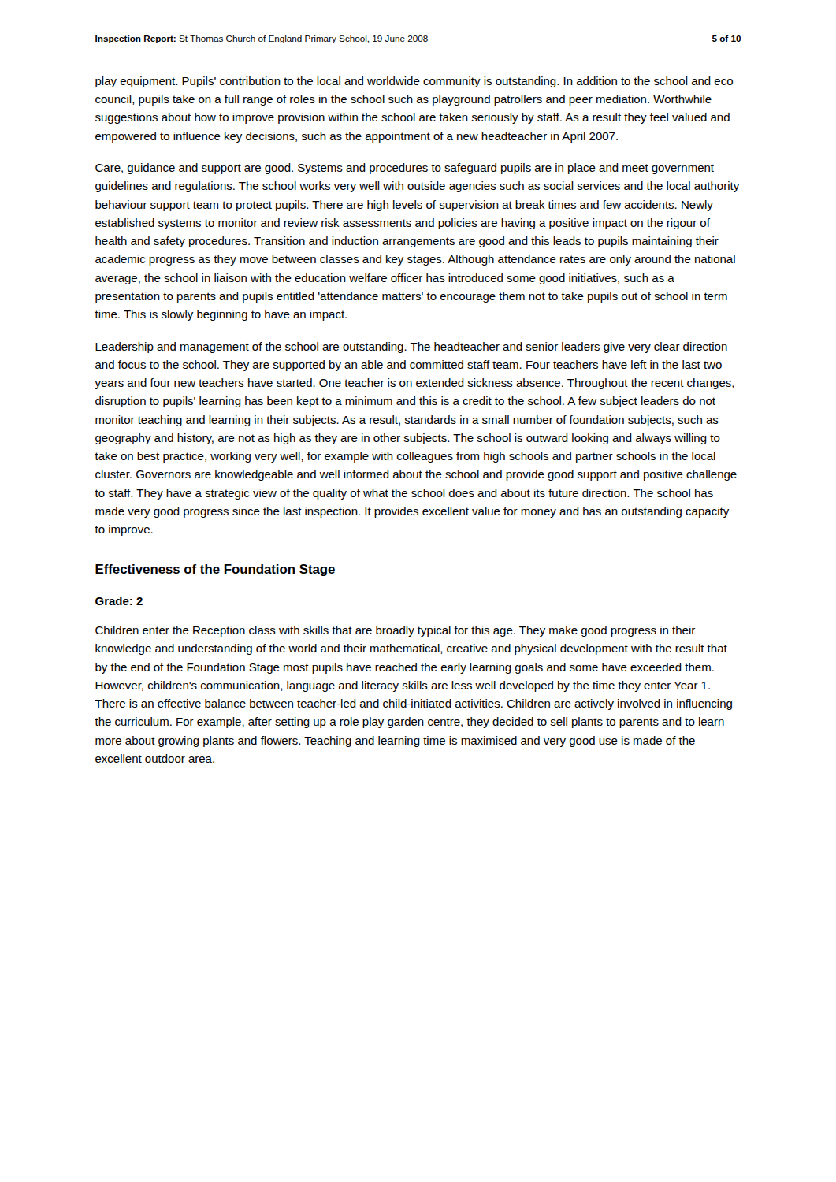Inspection Report: St Thomas Church of England Primary School, 19 June 2008
5 of 10
play equipment. Pupils' contribution to the local and worldwide community is outstanding. In addition to the school and eco council, pupils take on a full range of roles in the school such as playground patrollers and peer mediation. Worthwhile suggestions about how to improve provision within the school are taken seriously by staff. As a result they feel valued and empowered to influence key decisions, such as the appointment of a new headteacher in April 2007.
Care, guidance and support are good. Systems and procedures to safeguard pupils are in place and meet government guidelines and regulations. The school works very well with outside agencies such as social services and the local authority behaviour support team to protect pupils. There are high levels of supervision at break times and few accidents. Newly established systems to monitor and review risk assessments and policies are having a positive impact on the rigour of health and safety procedures. Transition and induction arrangements are good and this leads to pupils maintaining their academic progress as they move between classes and key stages. Although attendance rates are only around the national average, the school in liaison with the education welfare officer has introduced some good initiatives, such as a presentation to parents and pupils entitled 'attendance matters' to encourage them not to take pupils out of school in term time. This is slowly beginning to have an impact.
Leadership and management of the school are outstanding. The headteacher and senior leaders give very clear direction and focus to the school. They are supported by an able and committed staff team. Four teachers have left in the last two years and four new teachers have started. One teacher is on extended sickness absence. Throughout the recent changes, disruption to pupils' learning has been kept to a minimum and this is a credit to the school. A few subject leaders do not monitor teaching and learning in their subjects. As a result, standards in a small number of foundation subjects, such as geography and history, are not as high as they are in other subjects. The school is outward looking and always willing to take on best practice, working very well, for example with colleagues from high schools and partner schools in the local cluster. Governors are knowledgeable and well informed about the school and provide good support and positive challenge to staff. They have a strategic view of the quality of what the school does and about its future direction. The school has made very good progress since the last inspection. It provides excellent value for money and has an outstanding capacity to improve.
Effectiveness of the Foundation Stage
Grade: 2
Children enter the Reception class with skills that are broadly typical for this age. They make good progress in their knowledge and understanding of the world and their mathematical, creative and physical development with the result that by the end of the Foundation Stage most pupils have reached the early learning goals and some have exceeded them. However, children's communication, language and literacy skills are less well developed by the time they enter Year 1. There is an effective balance between teacher-led and child-initiated activities. Children are actively involved in influencing the curriculum. For example, after setting up a role play garden centre, they decided to sell plants to parents and to learn more about growing plants and flowers. Teaching and learning time is maximised and very good use is made of the excellent outdoor area.